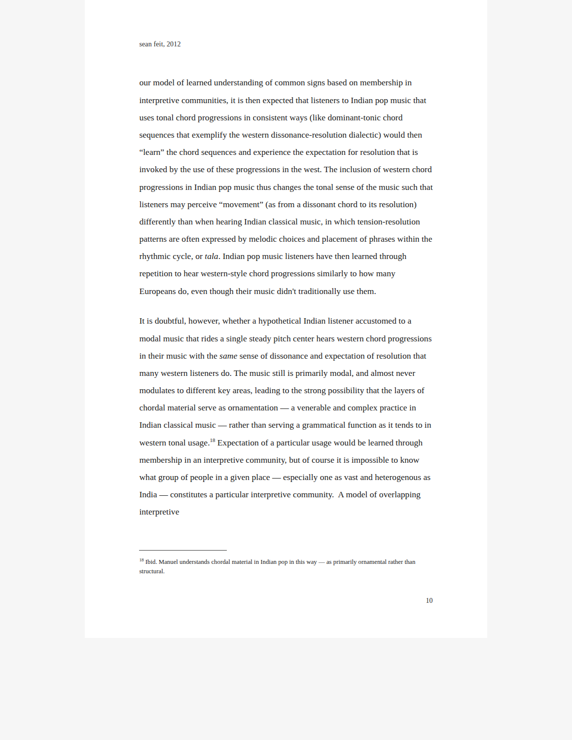sean feit, 2012
our model of learned understanding of common signs based on membership in interpretive communities, it is then expected that listeners to Indian pop music that uses tonal chord progressions in consistent ways (like dominant-tonic chord sequences that exemplify the western dissonance-resolution dialectic) would then “learn” the chord sequences and experience the expectation for resolution that is invoked by the use of these progressions in the west. The inclusion of western chord progressions in Indian pop music thus changes the tonal sense of the music such that listeners may perceive “movement” (as from a dissonant chord to its resolution) differently than when hearing Indian classical music, in which tension-resolution patterns are often expressed by melodic choices and placement of phrases within the rhythmic cycle, or tala. Indian pop music listeners have then learned through repetition to hear western-style chord progressions similarly to how many Europeans do, even though their music didn't traditionally use them.
It is doubtful, however, whether a hypothetical Indian listener accustomed to a modal music that rides a single steady pitch center hears western chord progressions in their music with the same sense of dissonance and expectation of resolution that many western listeners do. The music still is primarily modal, and almost never modulates to different key areas, leading to the strong possibility that the layers of chordal material serve as ornamentation — a venerable and complex practice in Indian classical music — rather than serving a grammatical function as it tends to in western tonal usage.18 Expectation of a particular usage would be learned through membership in an interpretive community, but of course it is impossible to know what group of people in a given place — especially one as vast and heterogenous as India — constitutes a particular interpretive community. A model of overlapping interpretive
18 Ibid. Manuel understands chordal material in Indian pop in this way — as primarily ornamental rather than structural.
10